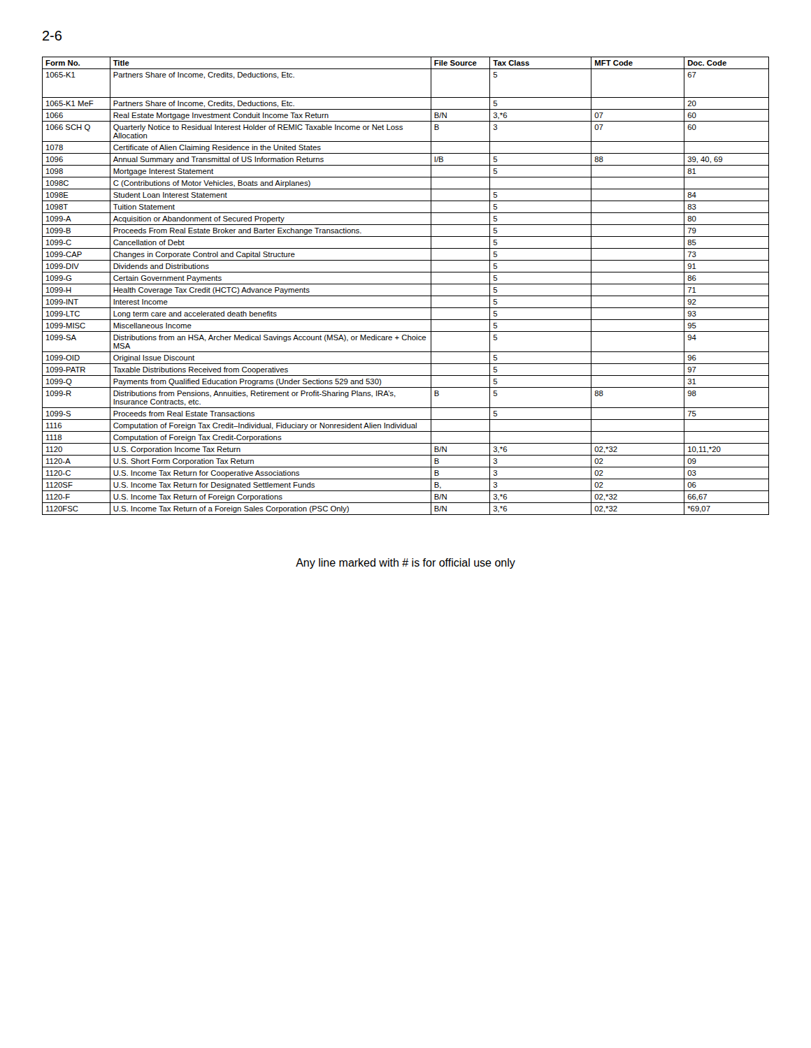2-6
| Form No. | Title | File Source | Tax Class | MFT Code | Doc. Code |
| --- | --- | --- | --- | --- | --- |
| 1065-K1 | Partners Share of Income, Credits, Deductions, Etc. | | 5 | | 67 |
| 1065-K1 MeF | Partners Share of Income, Credits, Deductions, Etc. | | 5 | | 20 |
| 1066 | Real Estate Mortgage Investment Conduit Income Tax Return | B/N | 3,*6 | 07 | 60 |
| 1066 SCH Q | Quarterly Notice to Residual Interest Holder of REMIC Taxable Income or Net Loss Allocation | B | 3 | 07 | 60 |
| 1078 | Certificate of Alien Claiming Residence in the United States | | | | |
| 1096 | Annual Summary and Transmittal of US Information Returns | I/B | 5 | 88 | 39, 40, 69 |
| 1098 | Mortgage Interest Statement | | 5 | | 81 |
| 1098C | C (Contributions of Motor Vehicles, Boats and Airplanes) | | | | |
| 1098E | Student Loan Interest Statement | | 5 | | 84 |
| 1098T | Tuition Statement | | 5 | | 83 |
| 1099-A | Acquisition or Abandonment of Secured Property | | 5 | | 80 |
| 1099-B | Proceeds From Real Estate Broker and Barter Exchange Transactions. | | 5 | | 79 |
| 1099-C | Cancellation of Debt | | 5 | | 85 |
| 1099-CAP | Changes in Corporate Control and Capital Structure | | 5 | | 73 |
| 1099-DIV | Dividends and Distributions | | 5 | | 91 |
| 1099-G | Certain Government Payments | | 5 | | 86 |
| 1099-H | Health Coverage Tax Credit (HCTC) Advance Payments | | 5 | | 71 |
| 1099-INT | Interest Income | | 5 | | 92 |
| 1099-LTC | Long term care and accelerated death benefits | | 5 | | 93 |
| 1099-MISC | Miscellaneous Income | | 5 | | 95 |
| 1099-SA | Distributions from an HSA, Archer Medical Savings Account (MSA), or Medicare + Choice MSA | | 5 | | 94 |
| 1099-OID | Original Issue Discount | | 5 | | 96 |
| 1099-PATR | Taxable Distributions Received from Cooperatives | | 5 | | 97 |
| 1099-Q | Payments from Qualified Education Programs (Under Sections 529 and 530) | | 5 | | 31 |
| 1099-R | Distributions from Pensions, Annuities, Retirement or Profit-Sharing Plans, IRA’s, Insurance Contracts, etc. | B | 5 | 88 | 98 |
| 1099-S | Proceeds from Real Estate Transactions | | 5 | | 75 |
| 1116 | Computation of Foreign Tax Credit–Individual, Fiduciary or Nonresident Alien Individual | | | | |
| 1118 | Computation of Foreign Tax Credit-Corporations | | | | |
| 1120 | U.S. Corporation Income Tax Return | B/N | 3,*6 | 02,*32 | 10,11,*20 |
| 1120-A | U.S. Short Form Corporation Tax Return | B | 3 | 02 | 09 |
| 1120-C | U.S. Income Tax Return for Cooperative Associations | B | 3 | 02 | 03 |
| 1120SF | U.S. Income Tax Return for Designated Settlement Funds | B, | 3 | 02 | 06 |
| 1120-F | U.S. Income Tax Return of Foreign Corporations | B/N | 3,*6 | 02,*32 | 66,67 |
| 1120FSC | U.S. Income Tax Return of a Foreign Sales Corporation (PSC Only) | B/N | 3,*6 | 02,*32 | *69,07 |
Any line marked with # is for official use only